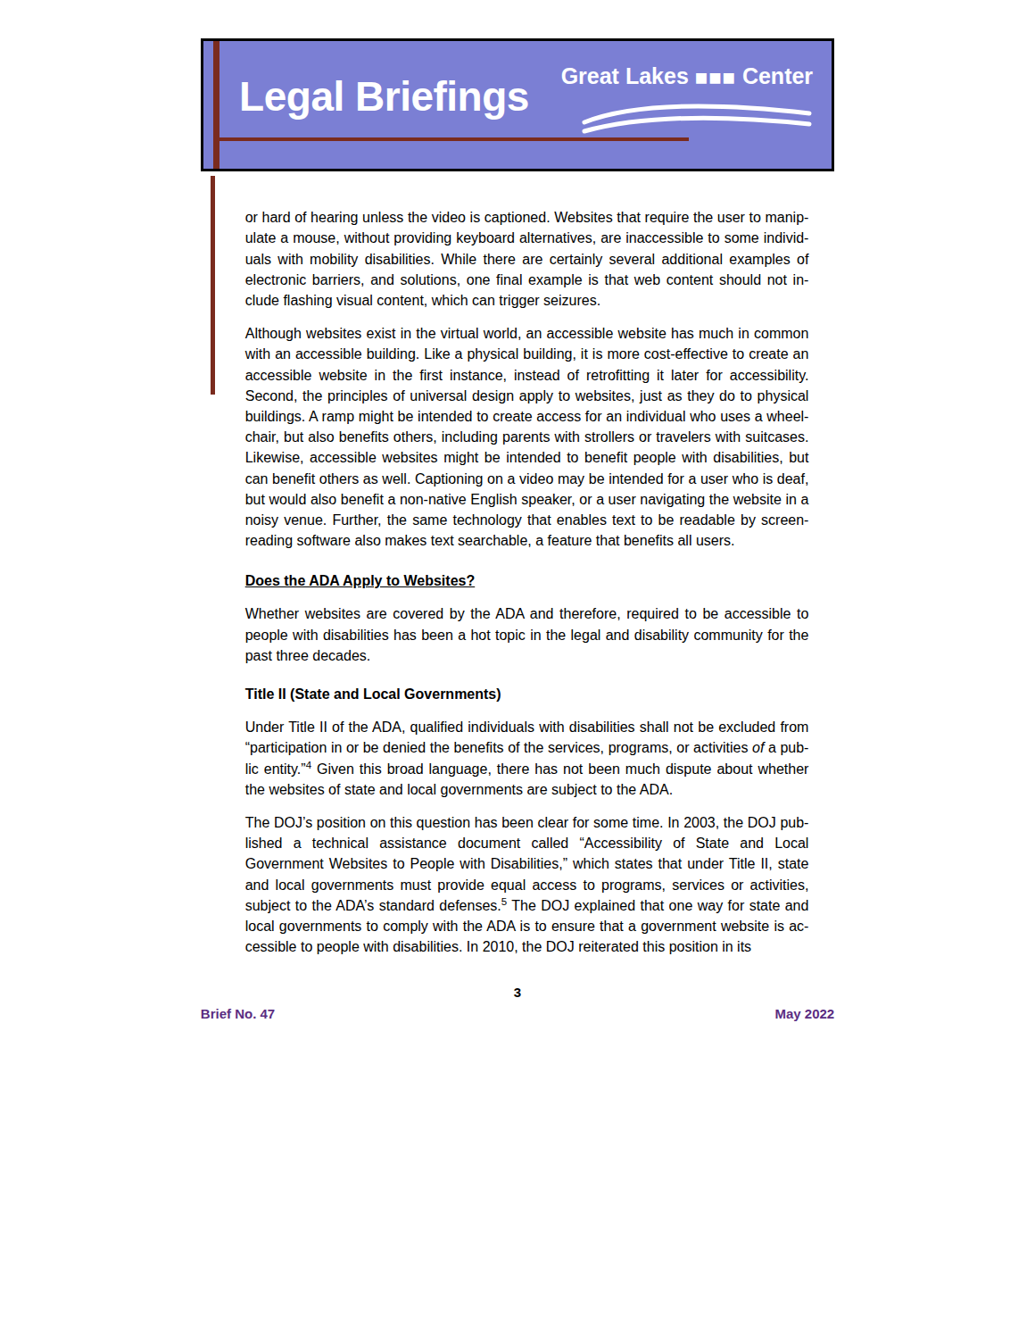Legal Briefings
Great Lakes ■■■ Center
or hard of hearing unless the video is captioned. Websites that require the user to manipulate a mouse, without providing keyboard alternatives, are inaccessible to some individuals with mobility disabilities. While there are certainly several additional examples of electronic barriers, and solutions, one final example is that web content should not include flashing visual content, which can trigger seizures.
Although websites exist in the virtual world, an accessible website has much in common with an accessible building. Like a physical building, it is more cost-effective to create an accessible website in the first instance, instead of retrofitting it later for accessibility. Second, the principles of universal design apply to websites, just as they do to physical buildings. A ramp might be intended to create access for an individual who uses a wheelchair, but also benefits others, including parents with strollers or travelers with suitcases. Likewise, accessible websites might be intended to benefit people with disabilities, but can benefit others as well. Captioning on a video may be intended for a user who is deaf, but would also benefit a non-native English speaker, or a user navigating the website in a noisy venue. Further, the same technology that enables text to be readable by screen-reading software also makes text searchable, a feature that benefits all users.
Does the ADA Apply to Websites?
Whether websites are covered by the ADA and therefore, required to be accessible to people with disabilities has been a hot topic in the legal and disability community for the past three decades.
Title II (State and Local Governments)
Under Title II of the ADA, qualified individuals with disabilities shall not be excluded from “participation in or be denied the benefits of the services, programs, or activities of a public entity.”4 Given this broad language, there has not been much dispute about whether the websites of state and local governments are subject to the ADA.
The DOJ’s position on this question has been clear for some time. In 2003, the DOJ published a technical assistance document called “Accessibility of State and Local Government Websites to People with Disabilities,” which states that under Title II, state and local governments must provide equal access to programs, services or activities, subject to the ADA’s standard defenses.5 The DOJ explained that one way for state and local governments to comply with the ADA is to ensure that a government website is accessible to people with disabilities. In 2010, the DOJ reiterated this position in its
3
Brief No. 47 May 2022